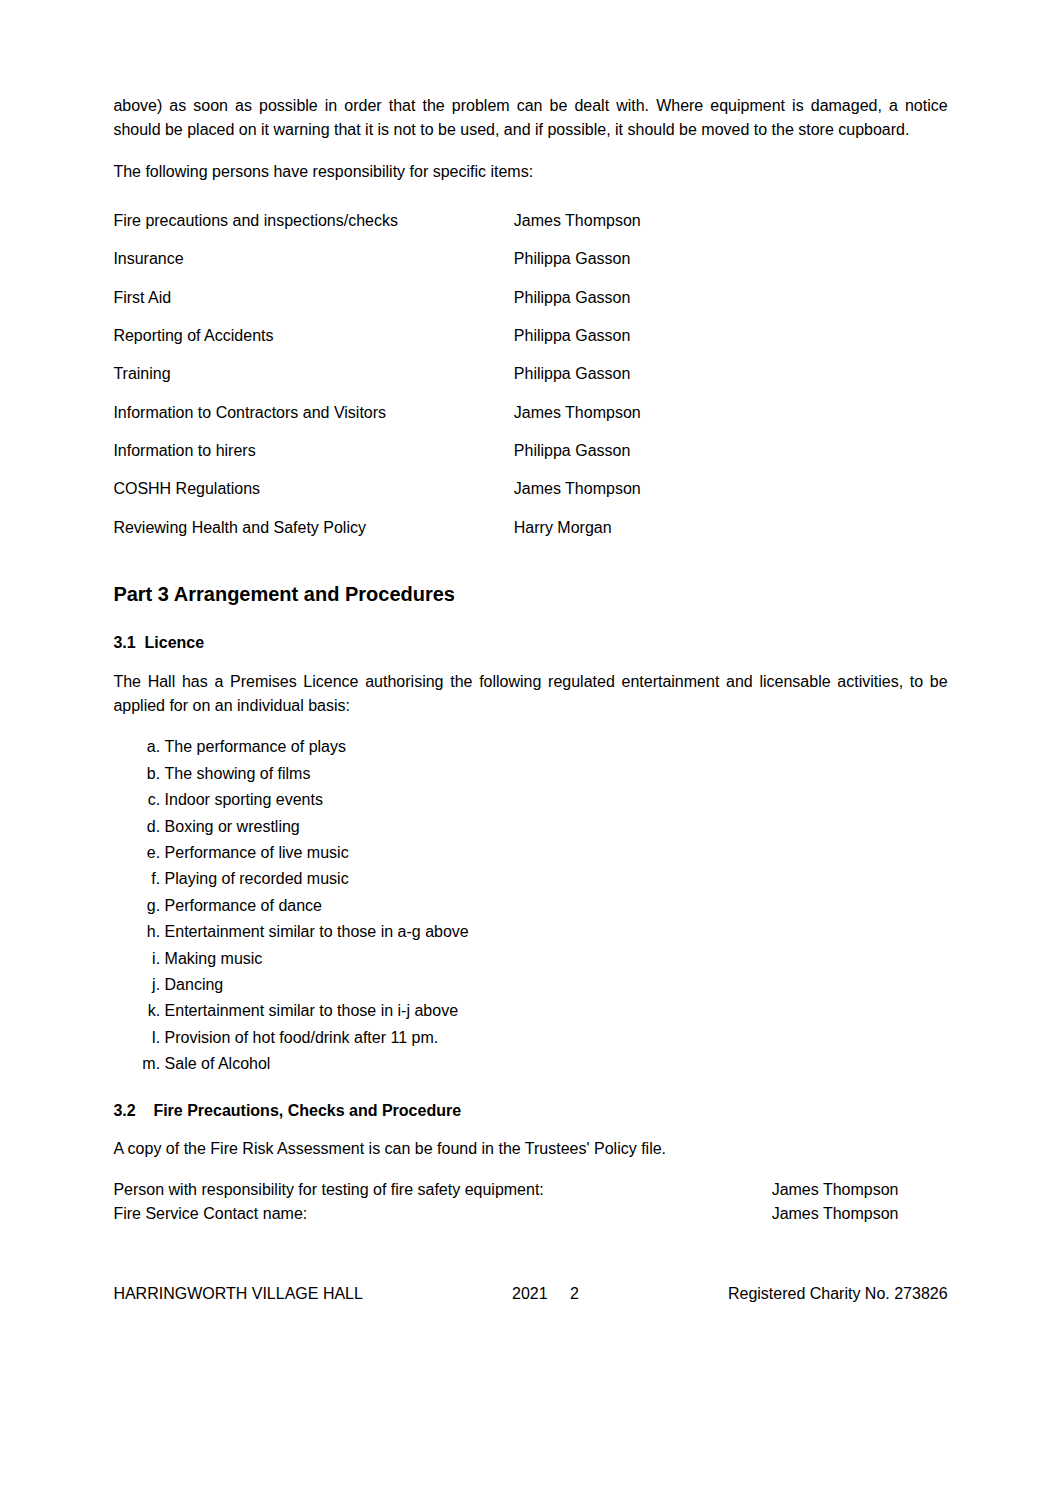above) as soon as possible in order that the problem can be dealt with. Where equipment is damaged, a notice should be placed on it warning that it is not to be used, and if possible, it should be moved to the store cupboard.
The following persons have responsibility for specific items:
| Fire precautions and inspections/checks | James Thompson |
| Insurance | Philippa Gasson |
| First Aid | Philippa Gasson |
| Reporting of Accidents | Philippa Gasson |
| Training | Philippa Gasson |
| Information to Contractors and Visitors | James Thompson |
| Information to hirers | Philippa Gasson |
| COSHH Regulations | James Thompson |
| Reviewing Health and Safety Policy | Harry Morgan |
Part 3 Arrangement and Procedures
3.1 Licence
The Hall has a Premises Licence authorising the following regulated entertainment and licensable activities, to be applied for on an individual basis:
The performance of plays
The showing of films
Indoor sporting events
Boxing or wrestling
Performance of live music
Playing of recorded music
Performance of dance
Entertainment similar to those in a-g above
Making music
Dancing
Entertainment similar to those in i-j above
Provision of hot food/drink after 11 pm.
Sale of Alcohol
3.2 Fire Precautions, Checks and Procedure
A copy of the Fire Risk Assessment is can be found in the Trustees' Policy file.
Person with responsibility for testing of fire safety equipment: James Thompson
Fire Service Contact name: James Thompson
HARRINGWORTH VILLAGE HALL 2021 2 Registered Charity No. 273826